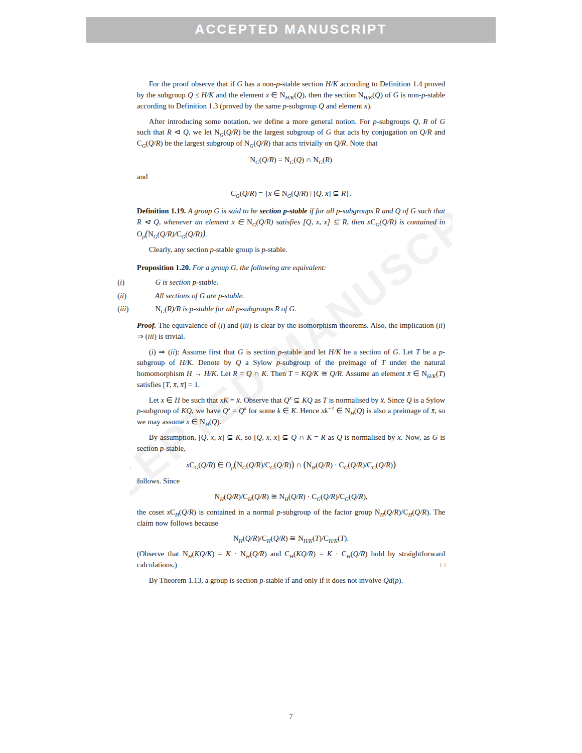ACCEPTED MANUSCRIPT
ACCEPTED MANUSCRIPT
For the proof observe that if G has a non-p-stable section H/K according to Definition 1.4 proved by the subgroup Q ≤ H/K and the element x ∈ NH/K(Q), then the section NH/K(Q) of G is non-p-stable according to Definition 1.3 (proved by the same p-subgroup Q and element x).
After introducing some notation, we define a more general notion. For p-subgroups Q, R of G such that R ⊲ Q, we let NG(Q/R) be the largest subgroup of G that acts by conjugation on Q/R and CG(Q/R) be the largest subgroup of NG(Q/R) that acts trivially on Q/R. Note that
NG(Q/R) = NG(Q) ∩ NG(R)
and
CG(Q/R) = {x ∈ NG(Q/R) | [Q, x] ⊆ R}.
Definition 1.19. A group G is said to be section p-stable if for all p-subgroups R and Q of G such that R ⊲ Q, whenever an element x ∈ NG(Q/R) satisfies [Q, x, x] ⊆ R, then xCG(Q/R) is contained in Op(NG(Q/R)/CG(Q/R)).
Clearly, any section p-stable group is p-stable.
Proposition 1.20. For a group G, the following are equivalent:
(i) G is section p-stable.
(ii) All sections of G are p-stable.
(iii) NG(R)/R is p-stable for all p-subgroups R of G.
Proof. The equivalence of (i) and (iii) is clear by the isomorphism theorems. Also, the implication (ii) ⇒ (iii) is trivial.
(i) ⇒ (ii): Assume first that G is section p-stable and let H/K be a section of G. Let T be a p-subgroup of H/K. Denote by Q a Sylow p-subgroup of the preimage of T under the natural homomorphism H → H/K. Let R = Q ∩ K. Then T = KQ/K ≅ Q/R. Assume an element x̄ ∈ NH/K(T) satisfies [T, x̄, x̄] = 1.
Let x ∈ H be such that xK = x̄. Observe that Qx ⊆ KQ as T is normalised by x̄. Since Q is a Sylow p-subgroup of KQ, we have Qx = Qk for some k ∈ K. Hence xk−1 ∈ NH(Q) is also a preimage of x̄, so we may assume x ∈ NH(Q).
By assumption, [Q, x, x] ⊆ K, so [Q, x, x] ⊆ Q ∩ K = R as Q is normalised by x. Now, as G is section p-stable,
xCG(Q/R) ∈ Op(NG(Q/R)/CG(Q/R)) ∩ (NH(Q/R) · CG(Q/R)/CG(Q/R))
follows. Since
NH(Q/R)/CH(Q/R) ≅ NH(Q/R) · CG(Q/R)/CG(Q/R),
the coset xCH(Q/R) is contained in a normal p-subgroup of the factor group NH(Q/R)/CH(Q/R). The claim now follows because
NH(Q/R)/CH(Q/R) ≅ NH/K(T)/CH/K(T).
(Observe that NH(KQ/K) = K · NH(Q/R) and CH(KQ/R) = K · CH(Q/R) hold by straightforward calculations.)□
By Theorem 1.13, a group is section p-stable if and only if it does not involve Qd(p).
7